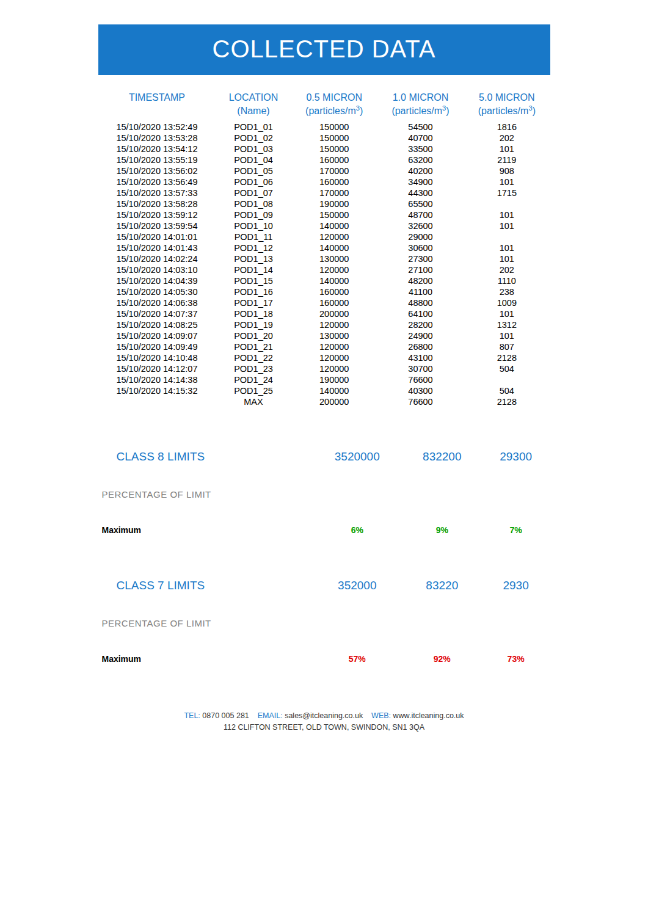COLLECTED DATA
| TIMESTAMP | LOCATION | 0.5 MICRON | 1.0 MICRON | 5.0 MICRON |
| --- | --- | --- | --- | --- |
| | (Name) | (particles/m 3 ) | (particles/m 3 ) | (particles/m 3 ) |
| 15/10/2020 13:52:49 | POD1_01 | 150000 | 54500 | 1816 |
| 15/10/2020 13:53:28 | POD1_02 | 150000 | 40700 | 202 |
| 15/10/2020 13:54:12 | POD1_03 | 150000 | 33500 | 101 |
| 15/10/2020 13:55:19 | POD1_04 | 160000 | 63200 | 2119 |
| 15/10/2020 13:56:02 | POD1_05 | 170000 | 40200 | 908 |
| 15/10/2020 13:56:49 | POD1_06 | 160000 | 34900 | 101 |
| 15/10/2020 13:57:33 | POD1_07 | 170000 | 44300 | 1715 |
| 15/10/2020 13:58:28 | POD1_08 | 190000 | 65500 | |
| 15/10/2020 13:59:12 | POD1_09 | 150000 | 48700 | 101 |
| 15/10/2020 13:59:54 | POD1_10 | 140000 | 32600 | 101 |
| 15/10/2020 14:01:01 | POD1_11 | 120000 | 29000 | |
| 15/10/2020 14:01:43 | POD1_12 | 140000 | 30600 | 101 |
| 15/10/2020 14:02:24 | POD1_13 | 130000 | 27300 | 101 |
| 15/10/2020 14:03:10 | POD1_14 | 120000 | 27100 | 202 |
| 15/10/2020 14:04:39 | POD1_15 | 140000 | 48200 | 1110 |
| 15/10/2020 14:05:30 | POD1_16 | 160000 | 41100 | 238 |
| 15/10/2020 14:06:38 | POD1_17 | 160000 | 48800 | 1009 |
| 15/10/2020 14:07:37 | POD1_18 | 200000 | 64100 | 101 |
| 15/10/2020 14:08:25 | POD1_19 | 120000 | 28200 | 1312 |
| 15/10/2020 14:09:07 | POD1_20 | 130000 | 24900 | 101 |
| 15/10/2020 14:09:49 | POD1_21 | 120000 | 26800 | 807 |
| 15/10/2020 14:10:48 | POD1_22 | 120000 | 43100 | 2128 |
| 15/10/2020 14:12:07 | POD1_23 | 120000 | 30700 | 504 |
| 15/10/2020 14:14:38 | POD1_24 | 190000 | 76600 | |
| 15/10/2020 14:15:32 | POD1_25 | 140000 | 40300 | 504 |
| | MAX | 200000 | 76600 | 2128 |
| CLASS 8 LIMITS | | 3520000 | 832200 | 29300 |
| PERCENTAGE OF LIMIT | | | | |
| Maximum | | 6% | 9% | 7% |
| CLASS 7 LIMITS | | 352000 | 83220 | 2930 |
| PERCENTAGE OF LIMIT | | | | |
| Maximum | | 57% | 92% | 73% |
TEL: 0870 005 281 EMAIL: sales@itcleaning.co.uk WEB: www.itcleaning.co.uk
112 CLIFTON STREET, OLD TOWN, SWINDON, SN1 3QA